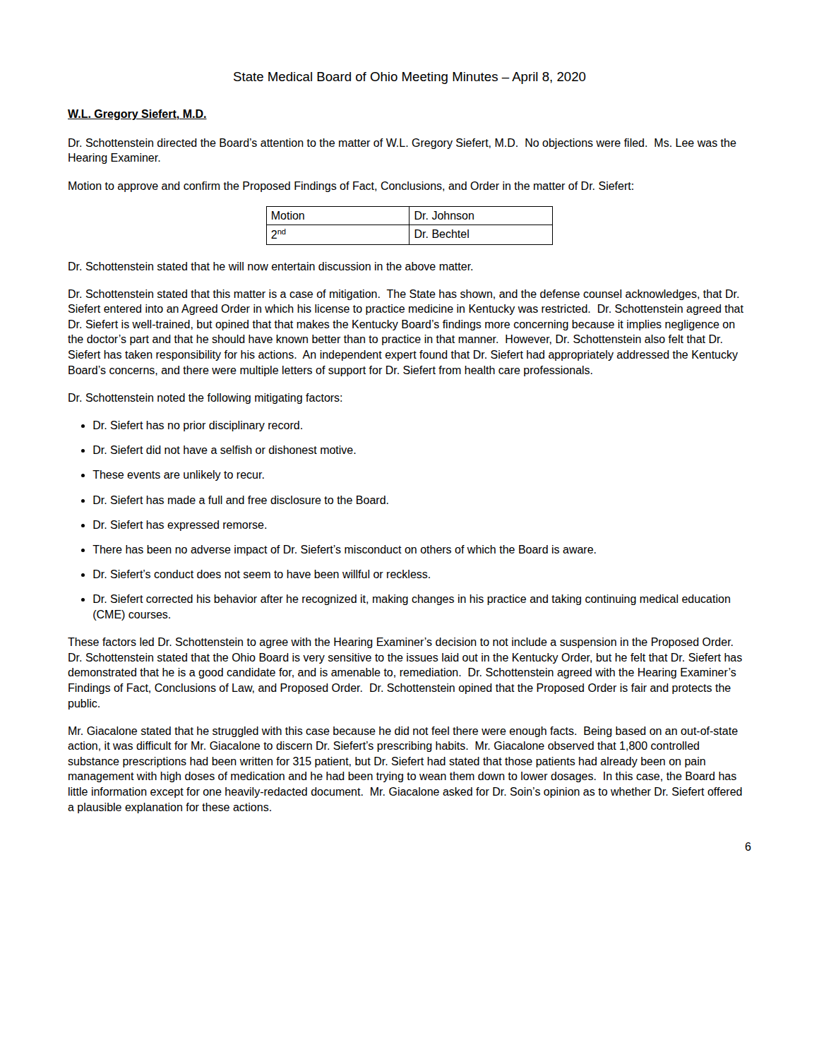State Medical Board of Ohio Meeting Minutes – April 8, 2020
W.L. Gregory Siefert, M.D.
Dr. Schottenstein directed the Board’s attention to the matter of W.L. Gregory Siefert, M.D. No objections were filed. Ms. Lee was the Hearing Examiner.
Motion to approve and confirm the Proposed Findings of Fact, Conclusions, and Order in the matter of Dr. Siefert:
| Motion | Dr. Johnson |
| 2 nd | Dr. Bechtel |
Dr. Schottenstein stated that he will now entertain discussion in the above matter.
Dr. Schottenstein stated that this matter is a case of mitigation. The State has shown, and the defense counsel acknowledges, that Dr. Siefert entered into an Agreed Order in which his license to practice medicine in Kentucky was restricted. Dr. Schottenstein agreed that Dr. Siefert is well-trained, but opined that that makes the Kentucky Board’s findings more concerning because it implies negligence on the doctor’s part and that he should have known better than to practice in that manner. However, Dr. Schottenstein also felt that Dr. Siefert has taken responsibility for his actions. An independent expert found that Dr. Siefert had appropriately addressed the Kentucky Board’s concerns, and there were multiple letters of support for Dr. Siefert from health care professionals.
Dr. Schottenstein noted the following mitigating factors:
Dr. Siefert has no prior disciplinary record.
Dr. Siefert did not have a selfish or dishonest motive.
These events are unlikely to recur.
Dr. Siefert has made a full and free disclosure to the Board.
Dr. Siefert has expressed remorse.
There has been no adverse impact of Dr. Siefert’s misconduct on others of which the Board is aware.
Dr. Siefert’s conduct does not seem to have been willful or reckless.
Dr. Siefert corrected his behavior after he recognized it, making changes in his practice and taking continuing medical education (CME) courses.
These factors led Dr. Schottenstein to agree with the Hearing Examiner’s decision to not include a suspension in the Proposed Order. Dr. Schottenstein stated that the Ohio Board is very sensitive to the issues laid out in the Kentucky Order, but he felt that Dr. Siefert has demonstrated that he is a good candidate for, and is amenable to, remediation. Dr. Schottenstein agreed with the Hearing Examiner’s Findings of Fact, Conclusions of Law, and Proposed Order. Dr. Schottenstein opined that the Proposed Order is fair and protects the public.
Mr. Giacalone stated that he struggled with this case because he did not feel there were enough facts. Being based on an out-of-state action, it was difficult for Mr. Giacalone to discern Dr. Siefert’s prescribing habits. Mr. Giacalone observed that 1,800 controlled substance prescriptions had been written for 315 patient, but Dr. Siefert had stated that those patients had already been on pain management with high doses of medication and he had been trying to wean them down to lower dosages. In this case, the Board has little information except for one heavily-redacted document. Mr. Giacalone asked for Dr. Soin’s opinion as to whether Dr. Siefert offered a plausible explanation for these actions.
6